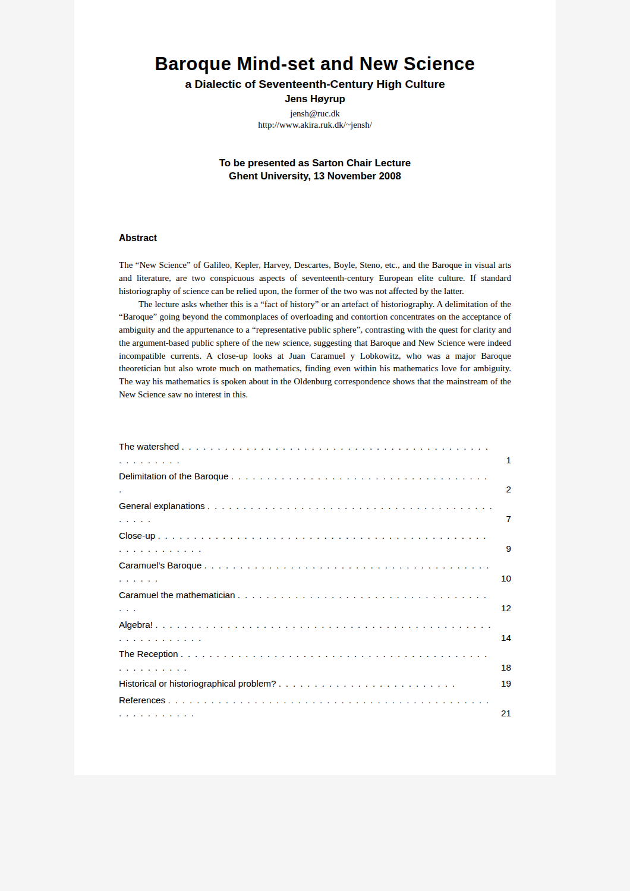Baroque Mind-set and New Science
a Dialectic of Seventeenth-Century High Culture
Jens Høyrup
jensh@ruc.dk
http://www.akira.ruk.dk/~jensh/
To be presented as Sarton Chair Lecture
Ghent University, 13 November 2008
Abstract
The “New Science” of Galileo, Kepler, Harvey, Descartes, Boyle, Steno, etc., and the Baroque in visual arts and literature, are two conspicuous aspects of seventeenth-century European elite culture. If standard historiography of science can be relied upon, the former of the two was not affected by the latter.
The lecture asks whether this is a “fact of history” or an artefact of historiography. A delimitation of the “Baroque” going beyond the commonplaces of overloading and contortion concentrates on the acceptance of ambiguity and the appurtenance to a “representative public sphere”, contrasting with the quest for clarity and the argument-based public sphere of the new science, suggesting that Baroque and New Science were indeed incompatible currents. A close-up looks at Juan Caramuel y Lobkowitz, who was a major Baroque theoretician but also wrote much on mathematics, finding even within his mathematics love for ambiguity. The way his mathematics is spoken about in the Oldenburg correspondence shows that the mainstream of the New Science saw no interest in this.
| The watershed . . . . . . . . . . . . . . . . . . . . . . . . . . . . . . . . . . . . . . . . . . . . . . . . . . . . | 1 |
| Delimitation of the Baroque . . . . . . . . . . . . . . . . . . . . . . . . . . . . . . . . . . . . . | 2 |
| General explanations . . . . . . . . . . . . . . . . . . . . . . . . . . . . . . . . . . . . . . . . . . . . . | 7 |
| Close-up . . . . . . . . . . . . . . . . . . . . . . . . . . . . . . . . . . . . . . . . . . . . . . . . . . . . . . . . . . | 9 |
| Caramuel’s Baroque . . . . . . . . . . . . . . . . . . . . . . . . . . . . . . . . . . . . . . . . . . . . . . | 10 |
| Caramuel the mathematician . . . . . . . . . . . . . . . . . . . . . . . . . . . . . . . . . . . . . . | 12 |
| Algebra! . . . . . . . . . . . . . . . . . . . . . . . . . . . . . . . . . . . . . . . . . . . . . . . . . . . . . . . . . . . | 14 |
| The Reception . . . . . . . . . . . . . . . . . . . . . . . . . . . . . . . . . . . . . . . . . . . . . . . . . . . . . | 18 |
| Historical or historiographical problem? . . . . . . . . . . . . . . . . . . . . . . . . . | 19 |
| References . . . . . . . . . . . . . . . . . . . . . . . . . . . . . . . . . . . . . . . . . . . . . . . . . . . . . . . . | 21 |